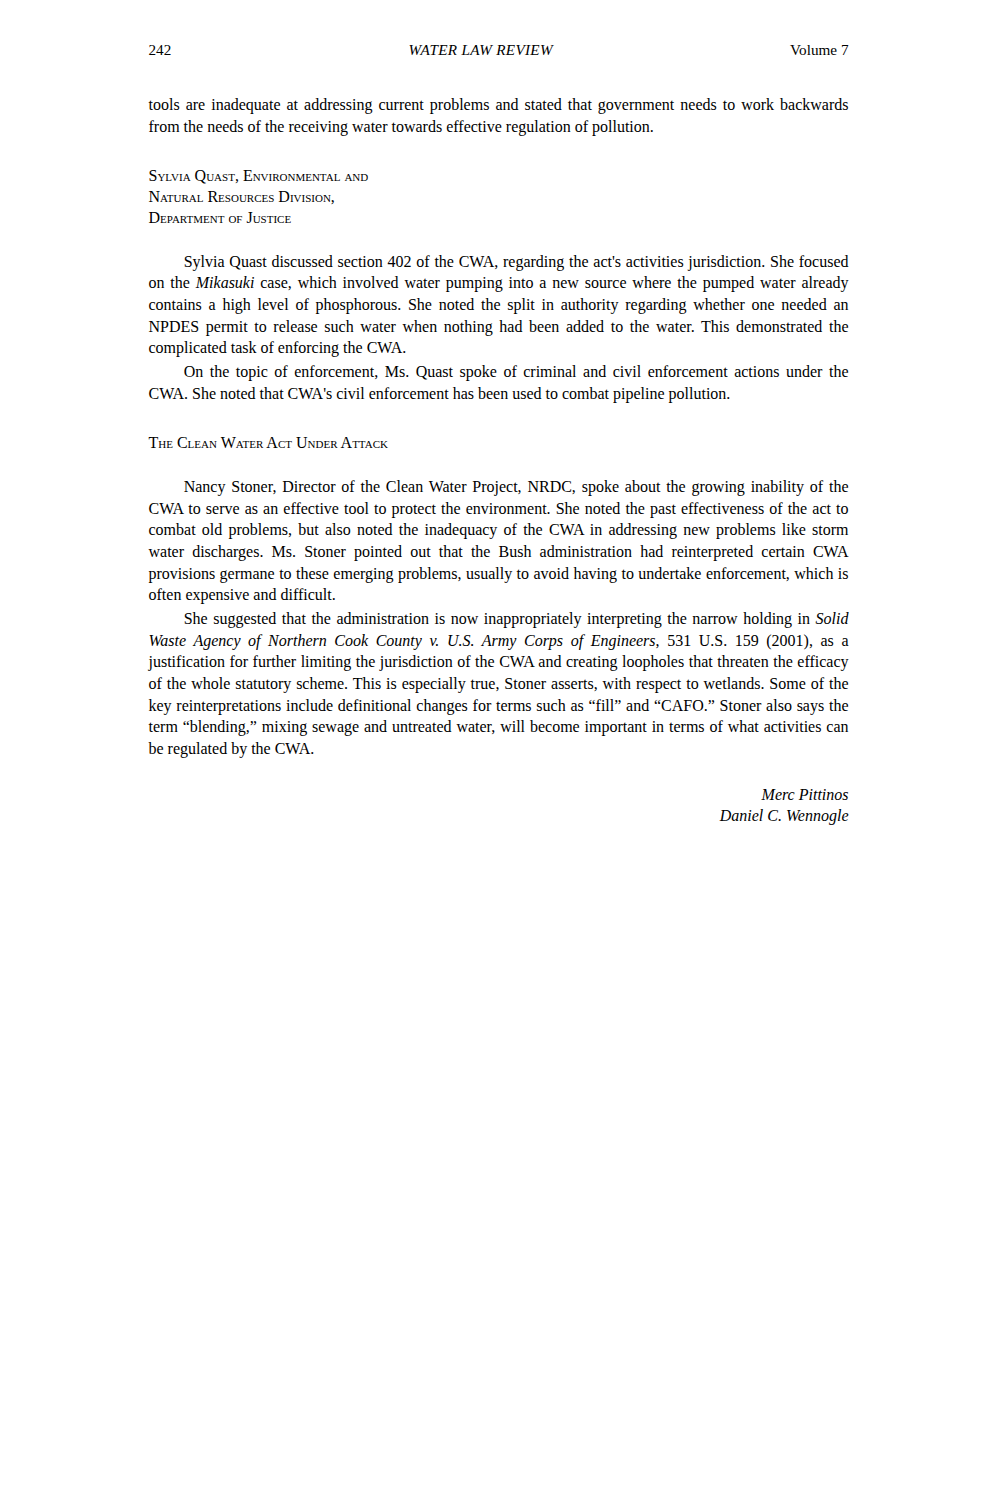242 WATER LAW REVIEW Volume 7
tools are inadequate at addressing current problems and stated that government needs to work backwards from the needs of the receiving water towards effective regulation of pollution.
Sylvia Quast, Environmental and
Natural Resources Division,
Department of Justice
Sylvia Quast discussed section 402 of the CWA, regarding the act's activities jurisdiction. She focused on the Mikasuki case, which involved water pumping into a new source where the pumped water already contains a high level of phosphorous. She noted the split in authority regarding whether one needed an NPDES permit to release such water when nothing had been added to the water. This demonstrated the complicated task of enforcing the CWA.
On the topic of enforcement, Ms. Quast spoke of criminal and civil enforcement actions under the CWA. She noted that CWA's civil enforcement has been used to combat pipeline pollution.
The Clean Water Act Under Attack
Nancy Stoner, Director of the Clean Water Project, NRDC, spoke about the growing inability of the CWA to serve as an effective tool to protect the environment. She noted the past effectiveness of the act to combat old problems, but also noted the inadequacy of the CWA in addressing new problems like storm water discharges. Ms. Stoner pointed out that the Bush administration had reinterpreted certain CWA provisions germane to these emerging problems, usually to avoid having to undertake enforcement, which is often expensive and difficult.
She suggested that the administration is now inappropriately interpreting the narrow holding in Solid Waste Agency of Northern Cook County v. U.S. Army Corps of Engineers, 531 U.S. 159 (2001), as a justification for further limiting the jurisdiction of the CWA and creating loopholes that threaten the efficacy of the whole statutory scheme. This is especially true, Stoner asserts, with respect to wetlands. Some of the key reinterpretations include definitional changes for terms such as “fill” and “CAFO.” Stoner also says the term “blending,” mixing sewage and untreated water, will become important in terms of what activities can be regulated by the CWA.
Merc Pittinos
Daniel C. Wennogle